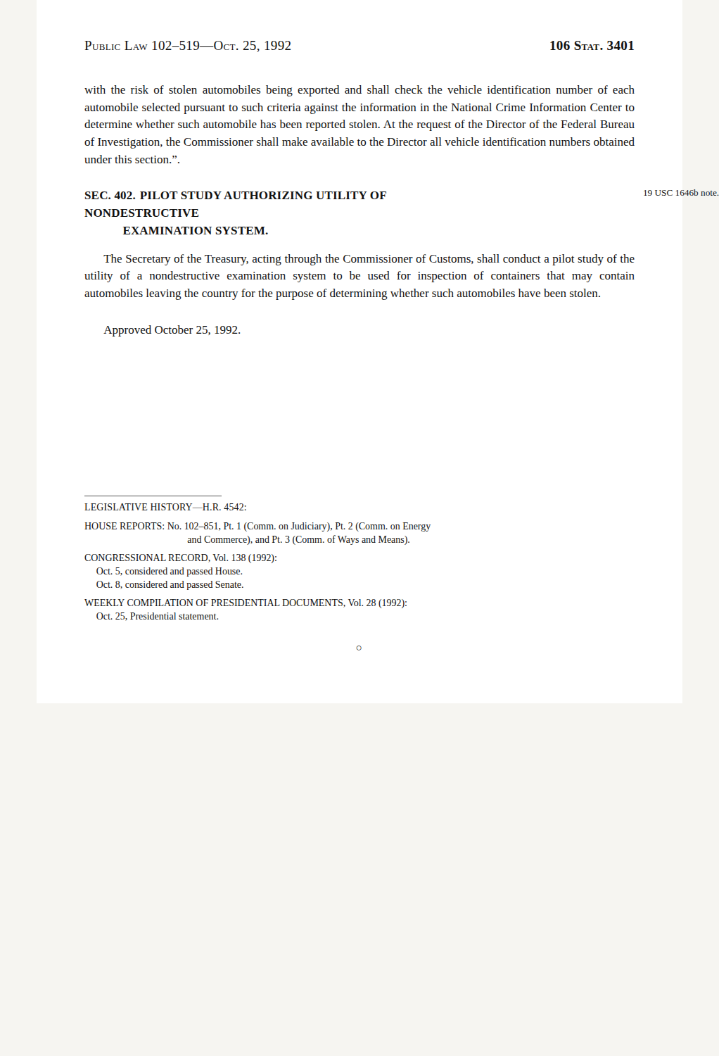Public Law 102–519—Oct. 25, 1992 106 Stat. 3401
with the risk of stolen automobiles being exported and shall check the vehicle identification number of each automobile selected pursuant to such criteria against the information in the National Crime Information Center to determine whether such automobile has been reported stolen. At the request of the Director of the Federal Bureau of Investigation, the Commissioner shall make available to the Director all vehicle identification numbers obtained under this section.”.
Sec. 402. Pilot study authorizing utility of nondestructive examination system. 19 USC 1646b note.
The Secretary of the Treasury, acting through the Commissioner of Customs, shall conduct a pilot study of the utility of a nondestructive examination system to be used for inspection of containers that may contain automobiles leaving the country for the purpose of determining whether such automobiles have been stolen.
Approved October 25, 1992.
LEGISLATIVE HISTORY—H.R. 4542:
HOUSE REPORTS: No. 102–851, Pt. 1 (Comm. on Judiciary), Pt. 2 (Comm. on Energy and Commerce), and Pt. 3 (Comm. of Ways and Means).
CONGRESSIONAL RECORD, Vol. 138 (1992): Oct. 5, considered and passed House. Oct. 8, considered and passed Senate.
WEEKLY COMPILATION OF PRESIDENTIAL DOCUMENTS, Vol. 28 (1992): Oct. 25, Presidential statement.
○